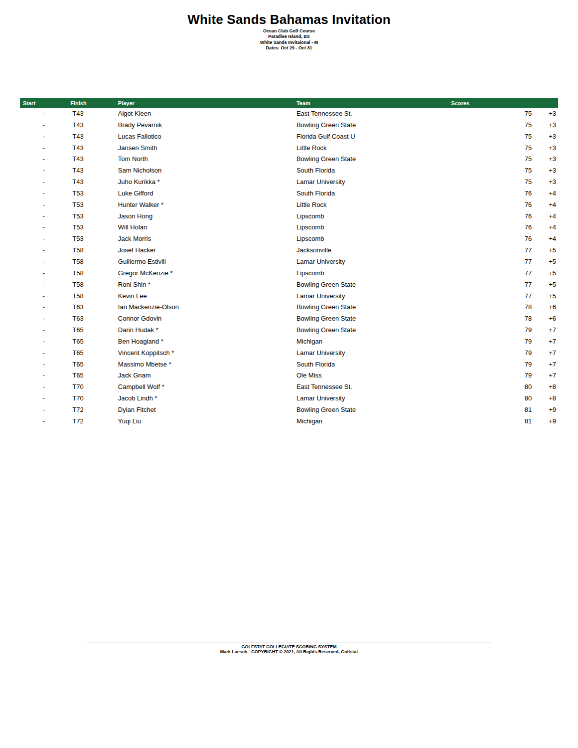White Sands Bahamas Invitation
Ocean Club Golf Course
Paradise Island, BS
White Sands Invitaional - M
Dates: Oct 29 - Oct 31
| Start | Finish | Player | Team | Scores | |
| --- | --- | --- | --- | --- | --- |
| - | T43 | Algot Kleen | East Tennessee St. | 75 | +3 |
| - | T43 | Brady Pevarnik | Bowling Green State | 75 | +3 |
| - | T43 | Lucas Fallotico | Florida Gulf Coast U | 75 | +3 |
| - | T43 | Jansen Smith | Little Rock | 75 | +3 |
| - | T43 | Tom North | Bowling Green State | 75 | +3 |
| - | T43 | Sam Nicholson | South Florida | 75 | +3 |
| - | T43 | Juho Kurikka * | Lamar University | 75 | +3 |
| - | T53 | Luke Gifford | South Florida | 76 | +4 |
| - | T53 | Hunter Walker * | Little Rock | 76 | +4 |
| - | T53 | Jason Hong | Lipscomb | 76 | +4 |
| - | T53 | Will Holan | Lipscomb | 76 | +4 |
| - | T53 | Jack Morris | Lipscomb | 76 | +4 |
| - | T58 | Josef Hacker | Jacksonville | 77 | +5 |
| - | T58 | Guillermo Estivill | Lamar University | 77 | +5 |
| - | T58 | Gregor McKenzie * | Lipscomb | 77 | +5 |
| - | T58 | Roni Shin * | Bowling Green State | 77 | +5 |
| - | T58 | Kevin Lee | Lamar University | 77 | +5 |
| - | T63 | Ian Mackenzie-Olson | Bowling Green State | 78 | +6 |
| - | T63 | Connor Gdovin | Bowling Green State | 78 | +6 |
| - | T65 | Darin Hudak * | Bowling Green State | 79 | +7 |
| - | T65 | Ben Hoagland * | Michigan | 79 | +7 |
| - | T65 | Vincent Koppitsch * | Lamar University | 79 | +7 |
| - | T65 | Massimo Mbetse * | South Florida | 79 | +7 |
| - | T65 | Jack Gnam | Ole Miss | 79 | +7 |
| - | T70 | Campbell Wolf * | East Tennessee St. | 80 | +8 |
| - | T70 | Jacob Lindh * | Lamar University | 80 | +8 |
| - | T72 | Dylan Fitchet | Bowling Green State | 81 | +9 |
| - | T72 | Yuqi Liu | Michigan | 81 | +9 |
GOLFSTAT COLLEGIATE SCORING SYSTEM
Mark Laesch - COPYRIGHT © 2021, All Rights Reserved, Golfstat